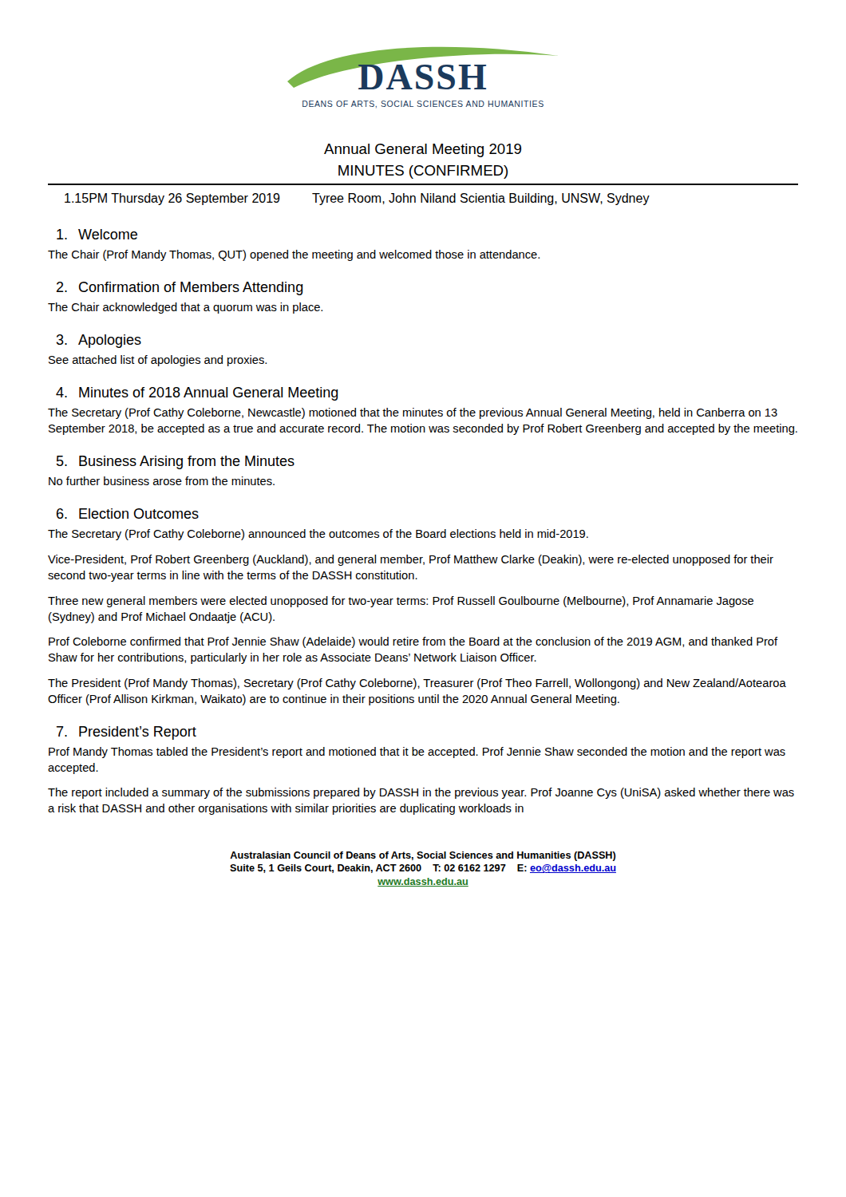DASSH DEANS OF ARTS, SOCIAL SCIENCES AND HUMANITIES
Annual General Meeting 2019
MINUTES (CONFIRMED)
1.15PM Thursday 26 September 2019 Tyree Room, John Niland Scientia Building, UNSW, Sydney
Welcome
The Chair (Prof Mandy Thomas, QUT) opened the meeting and welcomed those in attendance.
Confirmation of Members Attending
The Chair acknowledged that a quorum was in place.
Apologies
See attached list of apologies and proxies.
Minutes of 2018 Annual General Meeting
The Secretary (Prof Cathy Coleborne, Newcastle) motioned that the minutes of the previous Annual General Meeting, held in Canberra on 13 September 2018, be accepted as a true and accurate record. The motion was seconded by Prof Robert Greenberg and accepted by the meeting.
Business Arising from the Minutes
No further business arose from the minutes.
Election Outcomes
The Secretary (Prof Cathy Coleborne) announced the outcomes of the Board elections held in mid-2019.
Vice-President, Prof Robert Greenberg (Auckland), and general member, Prof Matthew Clarke (Deakin), were re-elected unopposed for their second two-year terms in line with the terms of the DASSH constitution.
Three new general members were elected unopposed for two-year terms: Prof Russell Goulbourne (Melbourne), Prof Annamarie Jagose (Sydney) and Prof Michael Ondaatje (ACU).
Prof Coleborne confirmed that Prof Jennie Shaw (Adelaide) would retire from the Board at the conclusion of the 2019 AGM, and thanked Prof Shaw for her contributions, particularly in her role as Associate Deans’ Network Liaison Officer.
The President (Prof Mandy Thomas), Secretary (Prof Cathy Coleborne), Treasurer (Prof Theo Farrell, Wollongong) and New Zealand/Aotearoa Officer (Prof Allison Kirkman, Waikato) are to continue in their positions until the 2020 Annual General Meeting.
President’s Report
Prof Mandy Thomas tabled the President’s report and motioned that it be accepted. Prof Jennie Shaw seconded the motion and the report was accepted.
The report included a summary of the submissions prepared by DASSH in the previous year. Prof Joanne Cys (UniSA) asked whether there was a risk that DASSH and other organisations with similar priorities are duplicating workloads in
Australasian Council of Deans of Arts, Social Sciences and Humanities (DASSH)
Suite 5, 1 Geils Court, Deakin, ACT 2600 T: 02 6162 1297 E: eo@dassh.edu.au
www.dassh.edu.au